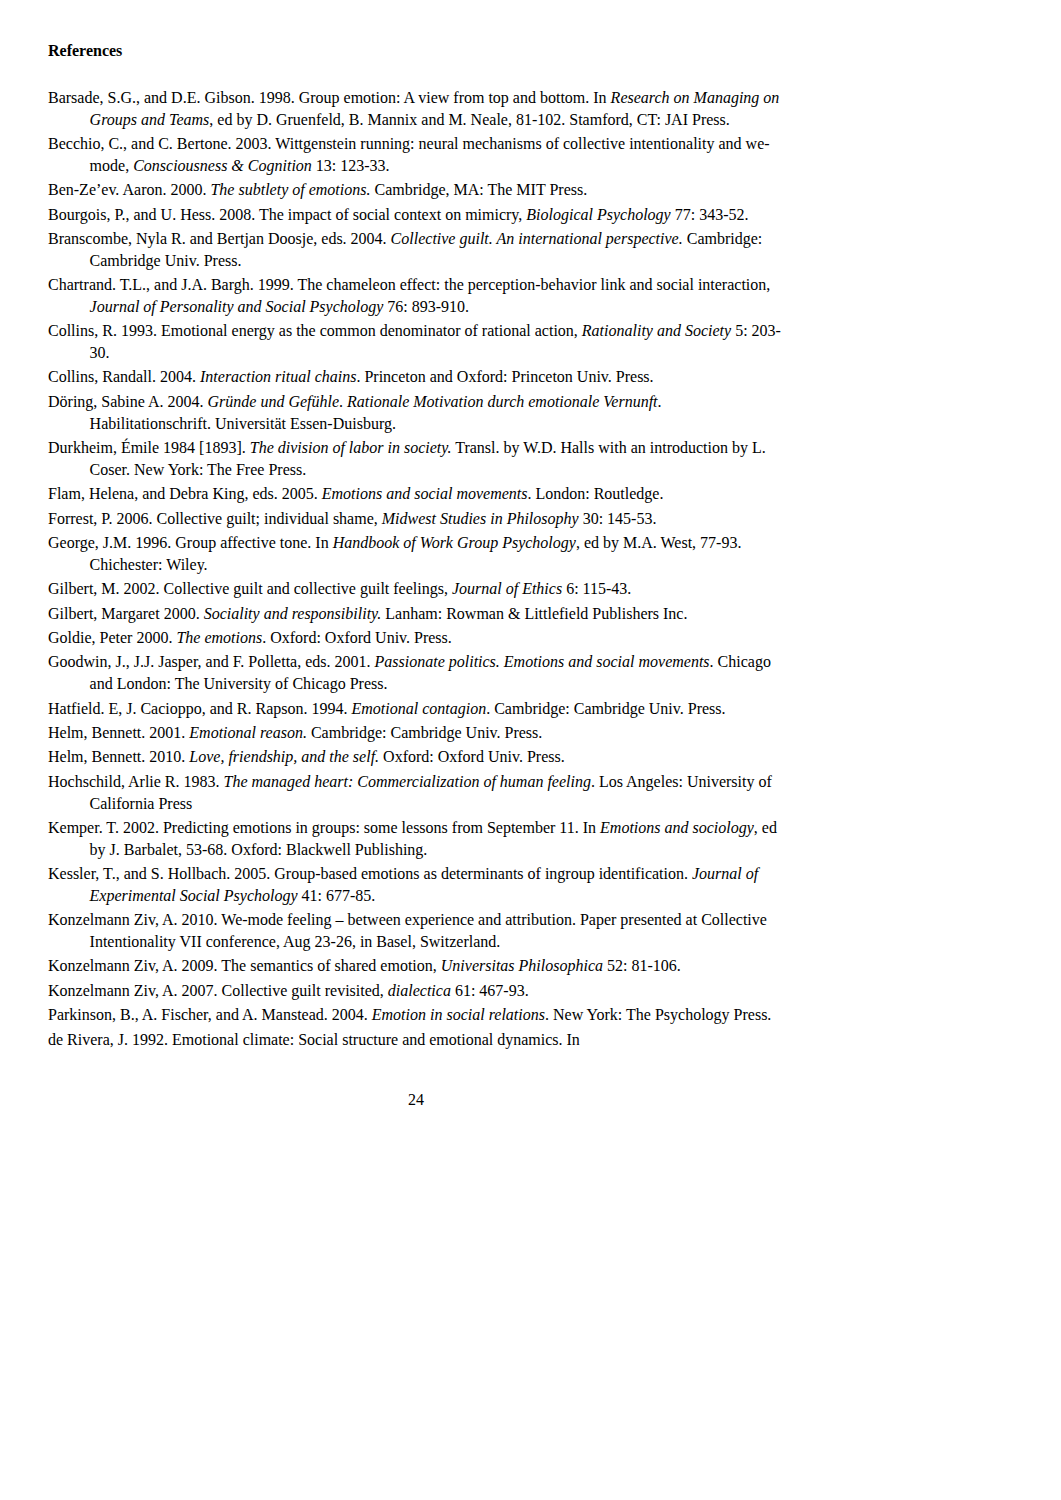References
Barsade, S.G., and D.E. Gibson. 1998. Group emotion: A view from top and bottom. In Research on Managing on Groups and Teams, ed by D. Gruenfeld, B. Mannix and M. Neale, 81-102. Stamford, CT: JAI Press.
Becchio, C., and C. Bertone. 2003. Wittgenstein running: neural mechanisms of collective intentionality and we-mode, Consciousness & Cognition 13: 123-33.
Ben-Ze’ev. Aaron. 2000. The subtlety of emotions. Cambridge, MA: The MIT Press.
Bourgois, P., and U. Hess. 2008. The impact of social context on mimicry, Biological Psychology 77: 343-52.
Branscombe, Nyla R. and Bertjan Doosje, eds. 2004. Collective guilt. An international perspective. Cambridge: Cambridge Univ. Press.
Chartrand. T.L., and J.A. Bargh. 1999. The chameleon effect: the perception-behavior link and social interaction, Journal of Personality and Social Psychology 76: 893-910.
Collins, R. 1993. Emotional energy as the common denominator of rational action, Rationality and Society 5: 203-30.
Collins, Randall. 2004. Interaction ritual chains. Princeton and Oxford: Princeton Univ. Press.
Döring, Sabine A. 2004. Gründe und Gefühle. Rationale Motivation durch emotionale Vernunft. Habilitationschrift. Universität Essen-Duisburg.
Durkheim, Émile 1984 [1893]. The division of labor in society. Transl. by W.D. Halls with an introduction by L. Coser. New York: The Free Press.
Flam, Helena, and Debra King, eds. 2005. Emotions and social movements. London: Routledge.
Forrest, P. 2006. Collective guilt; individual shame, Midwest Studies in Philosophy 30: 145-53.
George, J.M. 1996. Group affective tone. In Handbook of Work Group Psychology, ed by M.A. West, 77-93. Chichester: Wiley.
Gilbert, M. 2002. Collective guilt and collective guilt feelings, Journal of Ethics 6: 115-43.
Gilbert, Margaret 2000. Sociality and responsibility. Lanham: Rowman & Littlefield Publishers Inc.
Goldie, Peter 2000. The emotions. Oxford: Oxford Univ. Press.
Goodwin, J., J.J. Jasper, and F. Polletta, eds. 2001. Passionate politics. Emotions and social movements. Chicago and London: The University of Chicago Press.
Hatfield. E, J. Cacioppo, and R. Rapson. 1994. Emotional contagion. Cambridge: Cambridge Univ. Press.
Helm, Bennett. 2001. Emotional reason. Cambridge: Cambridge Univ. Press.
Helm, Bennett. 2010. Love, friendship, and the self. Oxford: Oxford Univ. Press.
Hochschild, Arlie R. 1983. The managed heart: Commercialization of human feeling. Los Angeles: University of California Press
Kemper. T. 2002. Predicting emotions in groups: some lessons from September 11. In Emotions and sociology, ed by J. Barbalet, 53-68. Oxford: Blackwell Publishing.
Kessler, T., and S. Hollbach. 2005. Group-based emotions as determinants of ingroup identification. Journal of Experimental Social Psychology 41: 677-85.
Konzelmann Ziv, A. 2010. We-mode feeling – between experience and attribution. Paper presented at Collective Intentionality VII conference, Aug 23-26, in Basel, Switzerland.
Konzelmann Ziv, A. 2009. The semantics of shared emotion, Universitas Philosophica 52: 81-106.
Konzelmann Ziv, A. 2007. Collective guilt revisited, dialectica 61: 467-93.
Parkinson, B., A. Fischer, and A. Manstead. 2004. Emotion in social relations. New York: The Psychology Press.
de Rivera, J. 1992. Emotional climate: Social structure and emotional dynamics. In
24